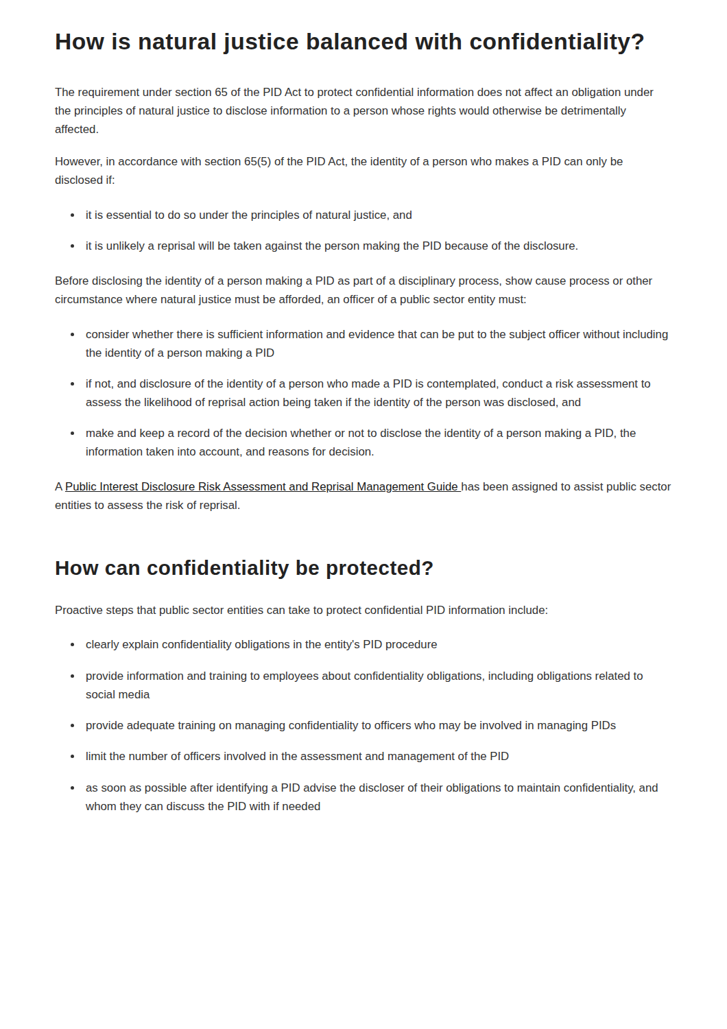How is natural justice balanced with confidentiality?
The requirement under section 65 of the PID Act to protect confidential information does not affect an obligation under the principles of natural justice to disclose information to a person whose rights would otherwise be detrimentally affected.
However, in accordance with section 65(5) of the PID Act, the identity of a person who makes a PID can only be disclosed if:
it is essential to do so under the principles of natural justice, and
it is unlikely a reprisal will be taken against the person making the PID because of the disclosure.
Before disclosing the identity of a person making a PID as part of a disciplinary process, show cause process or other circumstance where natural justice must be afforded, an officer of a public sector entity must:
consider whether there is sufficient information and evidence that can be put to the subject officer without including the identity of a person making a PID
if not, and disclosure of the identity of a person who made a PID is contemplated, conduct a risk assessment to assess the likelihood of reprisal action being taken if the identity of the person was disclosed, and
make and keep a record of the decision whether or not to disclose the identity of a person making a PID, the information taken into account, and reasons for decision.
A Public Interest Disclosure Risk Assessment and Reprisal Management Guide has been assigned to assist public sector entities to assess the risk of reprisal.
How can confidentiality be protected?
Proactive steps that public sector entities can take to protect confidential PID information include:
clearly explain confidentiality obligations in the entity's PID procedure
provide information and training to employees about confidentiality obligations, including obligations related to social media
provide adequate training on managing confidentiality to officers who may be involved in managing PIDs
limit the number of officers involved in the assessment and management of the PID
as soon as possible after identifying a PID advise the discloser of their obligations to maintain confidentiality, and whom they can discuss the PID with if needed